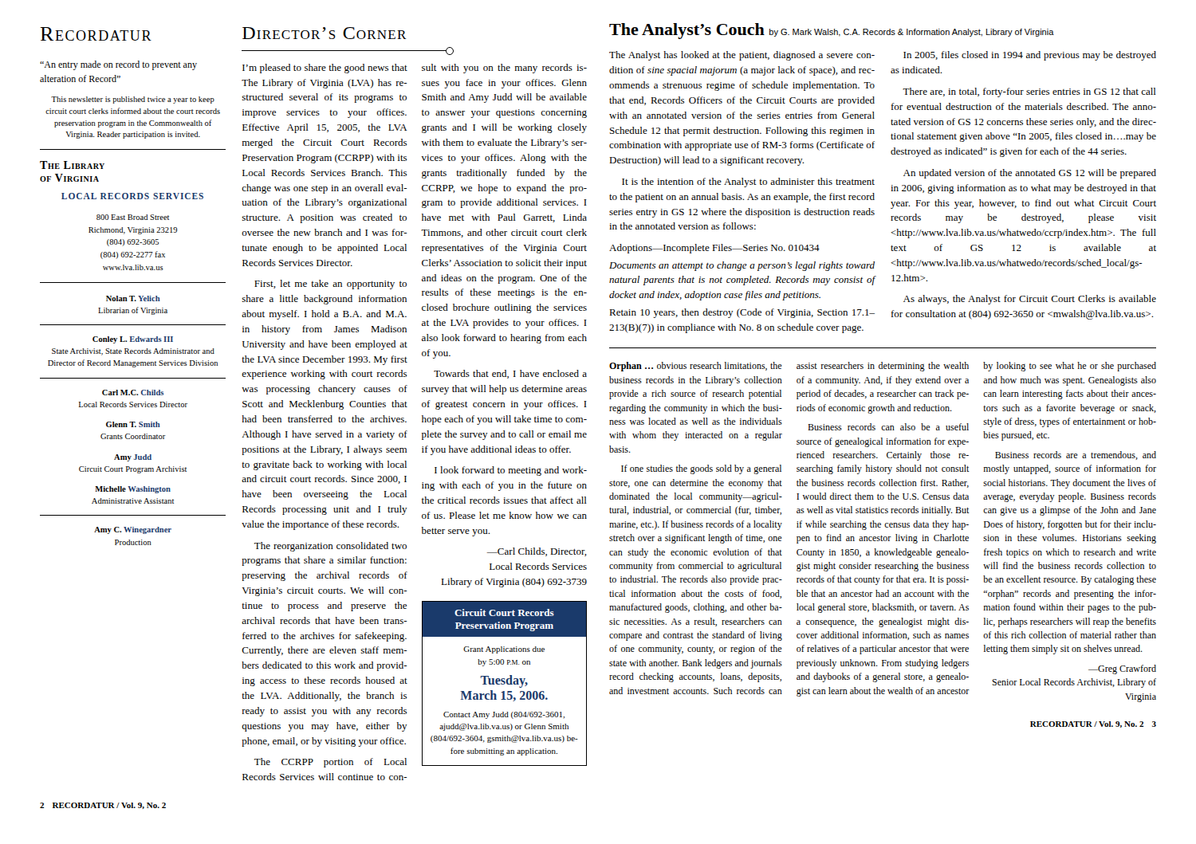Recordatur
“An entry made on record to prevent any alteration of Record”
This newsletter is published twice a year to keep circuit court clerks informed about the court records preservation program in the Commonwealth of Virginia. Reader participation is invited.
The Library
of Virginia
Local Records Services
800 East Broad Street
Richmond, Virginia 23219
(804) 692-3605
(804) 692-2277 fax
www.lva.lib.va.us
Nolan T. Yelich
Librarian of Virginia
Conley L. Edwards III
State Archivist, State Records Administrator and Director of Record Management Services Division
Carl M.C. Childs
Local Records Services Director
Glenn T. Smith
Grants Coordinator
Amy Judd
Circuit Court Program Archivist
Michelle Washington
Administrative Assistant
Amy C. Winegardner
Production
Director’s Corner
I’m pleased to share the good news that The Library of Virginia (LVA) has restructured several of its programs to improve services to your offices. Effective April 15, 2005, the LVA merged the Circuit Court Records Preservation Program (CCRPP) with its Local Records Services Branch. This change was one step in an overall evaluation of the Library’s organizational structure. A position was created to oversee the new branch and I was fortunate enough to be appointed Local Records Services Director.
First, let me take an opportunity to share a little background information about myself. I hold a B.A. and M.A. in history from James Madison University and have been employed at the LVA since December 1993. My first experience working with court records was processing chancery causes of Scott and Mecklenburg Counties that had been transferred to the archives. Although I have served in a variety of positions at the Library, I always seem to gravitate back to working with local and circuit court records. Since 2000, I have been overseeing the Local Records processing unit and I truly value the importance of these records.
The reorganization consolidated two programs that share a similar function: preserving the archival records of Virginia’s circuit courts. We will continue to process and preserve the archival records that have been transferred to the archives for safekeeping. Currently, there are eleven staff members dedicated to this work and providing access to these records housed at the LVA. Additionally, the branch is ready to assist you with any records questions you may have, either by phone, email, or by visiting your office.
The CCRPP portion of Local Records Services will continue to consult with you on the many records issues you face in your offices. Glenn Smith and Amy Judd will be available to answer your questions concerning grants and I will be working closely with them to evaluate the Library’s services to your offices. Along with the grants traditionally funded by the CCRPP, we hope to expand the program to provide additional services. I have met with Paul Garrett, Linda Timmons, and other circuit court clerk representatives of the Virginia Court Clerks’ Association to solicit their input and ideas on the program. One of the results of these meetings is the enclosed brochure outlining the services at the LVA provides to your offices. I also look forward to hearing from each of you.
Towards that end, I have enclosed a survey that will help us determine areas of greatest concern in your offices. I hope each of you will take time to complete the survey and to call or email me if you have additional ideas to offer.
I look forward to meeting and working with each of you in the future on the critical records issues that affect all of us. Please let me know how we can better serve you.
—Carl Childs, Director,
Local Records Services
Library of Virginia (804) 692-3739
Circuit Court Records
Preservation Program
Grant Applications due
by 5:00 P.M. on
Tuesday,
March 15, 2006.
Contact Amy Judd (804/692-3601, ajudd@lva.lib.va.us) or Glenn Smith (804/692-3604, gsmith@lva.lib.va.us) before submitting an application.
2 RECORDATUR / Vol. 9, No. 2
The Analyst’s Couch by G. Mark Walsh, C.A. Records & Information Analyst, Library of Virginia
The Analyst has looked at the patient, diagnosed a severe condition of sine spacial majorum (a major lack of space), and recommends a strenuous regime of schedule implementation. To that end, Records Officers of the Circuit Courts are provided with an annotated version of the series entries from General Schedule 12 that permit destruction. Following this regimen in combination with appropriate use of RM-3 forms (Certificate of Destruction) will lead to a significant recovery.
It is the intention of the Analyst to administer this treatment to the patient on an annual basis. As an example, the first record series entry in GS 12 where the disposition is destruction reads in the annotated version as follows:
Adoptions—Incomplete Files—Series No. 010434
Documents an attempt to change a person’s legal rights toward natural parents that is not completed. Records may consist of docket and index, adoption case files and petitions.
Retain 10 years, then destroy (Code of Virginia, Section 17.1–213(B)(7)) in compliance with No. 8 on schedule cover page.
In 2005, files closed in 1994 and previous may be destroyed as indicated.
There are, in total, forty-four series entries in GS 12 that call for eventual destruction of the materials described. The annotated version of GS 12 concerns these series only, and the directional statement given above “In 2005, files closed in….may be destroyed as indicated” is given for each of the 44 series.
An updated version of the annotated GS 12 will be prepared in 2006, giving information as to what may be destroyed in that year. For this year, however, to find out what Circuit Court records may be destroyed, please visit <http://www.lva.lib.va.us/whatwedo/ccrp/index.htm>. The full text of GS 12 is available at <http://www.lva.lib.va.us/whatwedo/records/sched_local/gs-12.htm>.
As always, the Analyst for Circuit Court Clerks is available for consultation at (804) 692-3650 or <mwalsh@lva.lib.va.us>.
Orphan … obvious research limitations, the business records in the Library’s collection provide a rich source of research potential regarding the community in which the business was located as well as the individuals with whom they interacted on a regular basis.
If one studies the goods sold by a general store, one can determine the economy that dominated the local community—agricultural, industrial, or commercial (fur, timber, marine, etc.). If business records of a locality stretch over a significant length of time, one can study the economic evolution of that community from commercial to agricultural to industrial. The records also provide practical information about the costs of food, manufactured goods, clothing, and other basic necessities. As a result, researchers can compare and contrast the standard of living of one community, county, or region of the state with another. Bank ledgers and journals record checking accounts, loans, deposits, and investment accounts. Such records can assist researchers in determining the wealth of a community. And, if they extend over a period of decades, a researcher can track periods of economic growth and reduction.
Business records can also be a useful source of genealogical information for experienced researchers. Certainly those researching family history should not consult the business records collection first. Rather, I would direct them to the U.S. Census data as well as vital statistics records initially. But if while searching the census data they happen to find an ancestor living in Charlotte County in 1850, a knowledgeable genealogist might consider researching the business records of that county for that era. It is possible that an ancestor had an account with the local general store, blacksmith, or tavern. As a consequence, the genealogist might discover additional information, such as names of relatives of a particular ancestor that were previously unknown. From studying ledgers and daybooks of a general store, a genealogist can learn about the wealth of an ancestor by looking to see what he or she purchased and how much was spent. Genealogists also can learn interesting facts about their ancestors such as a favorite beverage or snack, style of dress, types of entertainment or hobbies pursued, etc.
Business records are a tremendous, and mostly untapped, source of information for social historians. They document the lives of average, everyday people. Business records can give us a glimpse of the John and Jane Does of history, forgotten but for their inclusion in these volumes. Historians seeking fresh topics on which to research and write will find the business records collection to be an excellent resource. By cataloging these “orphan” records and presenting the information found within their pages to the public, perhaps researchers will reap the benefits of this rich collection of material rather than letting them simply sit on shelves unread.
—Greg Crawford
Senior Local Records Archivist, Library of Virginia
RECORDATUR / Vol. 9, No. 2 3